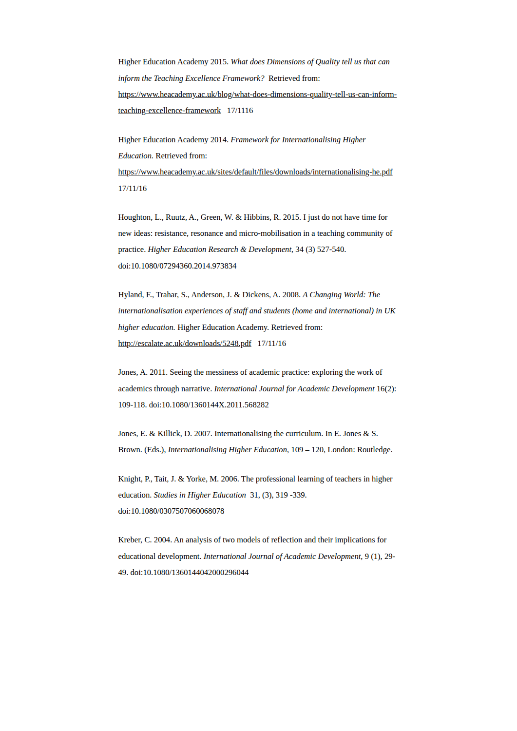Higher Education Academy 2015. What does Dimensions of Quality tell us that can inform the Teaching Excellence Framework? Retrieved from: https://www.heacademy.ac.uk/blog/what-does-dimensions-quality-tell-us-can-inform-teaching-excellence-framework 17/1116
Higher Education Academy 2014. Framework for Internationalising Higher Education. Retrieved from:
https://www.heacademy.ac.uk/sites/default/files/downloads/internationalising-he.pdf
17/11/16
Houghton, L., Ruutz, A., Green, W. & Hibbins, R. 2015. I just do not have time for new ideas: resistance, resonance and micro-mobilisation in a teaching community of practice. Higher Education Research & Development, 34 (3) 527-540. doi:10.1080/07294360.2014.973834
Hyland, F., Trahar, S., Anderson, J. & Dickens, A. 2008. A Changing World: The internationalisation experiences of staff and students (home and international) in UK higher education. Higher Education Academy. Retrieved from:
http://escalate.ac.uk/downloads/5248.pdf 17/11/16
Jones, A. 2011. Seeing the messiness of academic practice: exploring the work of academics through narrative. International Journal for Academic Development 16(2): 109-118. doi:10.1080/1360144X.2011.568282
Jones, E. & Killick, D. 2007. Internationalising the curriculum. In E. Jones & S. Brown. (Eds.), Internationalising Higher Education, 109 – 120, London: Routledge.
Knight, P., Tait, J. & Yorke, M. 2006. The professional learning of teachers in higher education. Studies in Higher Education 31, (3), 319 -339. doi:10.1080/0307507060068078
Kreber, C. 2004. An analysis of two models of reflection and their implications for educational development. International Journal of Academic Development, 9 (1), 29-49. doi:10.1080/1360144042000296044